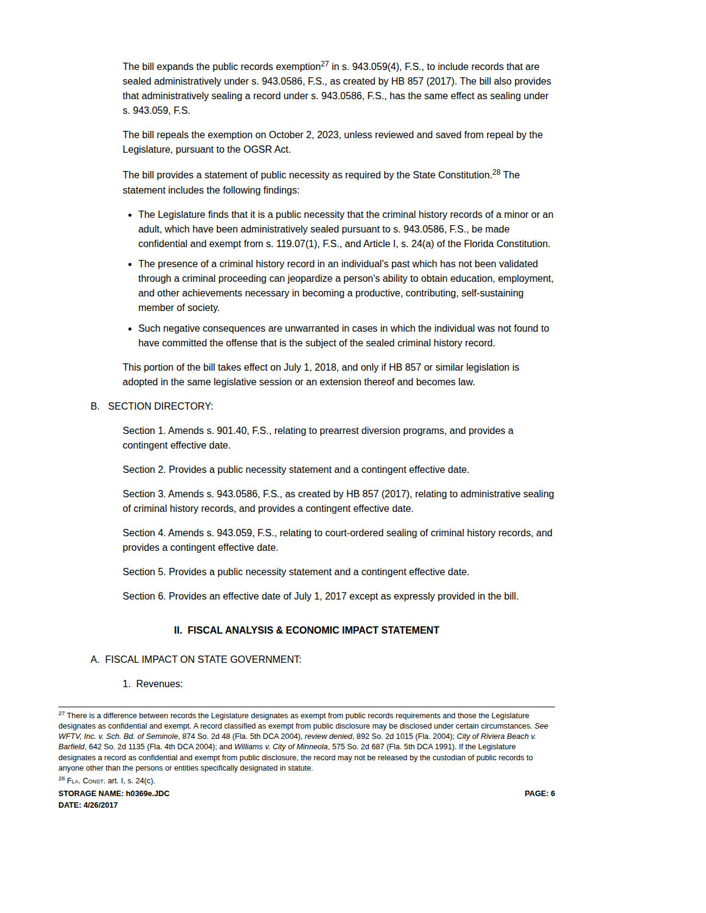The bill expands the public records exemption27 in s. 943.059(4), F.S., to include records that are sealed administratively under s. 943.0586, F.S., as created by HB 857 (2017). The bill also provides that administratively sealing a record under s. 943.0586, F.S., has the same effect as sealing under s. 943.059, F.S.
The bill repeals the exemption on October 2, 2023, unless reviewed and saved from repeal by the Legislature, pursuant to the OGSR Act.
The bill provides a statement of public necessity as required by the State Constitution.28 The statement includes the following findings:
The Legislature finds that it is a public necessity that the criminal history records of a minor or an adult, which have been administratively sealed pursuant to s. 943.0586, F.S., be made confidential and exempt from s. 119.07(1), F.S., and Article I, s. 24(a) of the Florida Constitution.
The presence of a criminal history record in an individual's past which has not been validated through a criminal proceeding can jeopardize a person's ability to obtain education, employment, and other achievements necessary in becoming a productive, contributing, self-sustaining member of society.
Such negative consequences are unwarranted in cases in which the individual was not found to have committed the offense that is the subject of the sealed criminal history record.
This portion of the bill takes effect on July 1, 2018, and only if HB 857 or similar legislation is adopted in the same legislative session or an extension thereof and becomes law.
B. SECTION DIRECTORY:
Section 1. Amends s. 901.40, F.S., relating to prearrest diversion programs, and provides a contingent effective date.
Section 2. Provides a public necessity statement and a contingent effective date.
Section 3. Amends s. 943.0586, F.S., as created by HB 857 (2017), relating to administrative sealing of criminal history records, and provides a contingent effective date.
Section 4. Amends s. 943.059, F.S., relating to court-ordered sealing of criminal history records, and provides a contingent effective date.
Section 5. Provides a public necessity statement and a contingent effective date.
Section 6. Provides an effective date of July 1, 2017 except as expressly provided in the bill.
II. FISCAL ANALYSIS & ECONOMIC IMPACT STATEMENT
A. FISCAL IMPACT ON STATE GOVERNMENT:
1. Revenues:
27 There is a difference between records the Legislature designates as exempt from public records requirements and those the Legislature designates as confidential and exempt. A record classified as exempt from public disclosure may be disclosed under certain circumstances. See WFTV, Inc. v. Sch. Bd. of Seminole, 874 So. 2d 48 (Fla. 5th DCA 2004), review denied, 892 So. 2d 1015 (Fla. 2004); City of Riviera Beach v. Barfield, 642 So. 2d 1135 (Fla. 4th DCA 2004); and Williams v. City of Minneola, 575 So. 2d 687 (Fla. 5th DCA 1991). If the Legislature designates a record as confidential and exempt from public disclosure, the record may not be released by the custodian of public records to anyone other than the persons or entities specifically designated in statute.
28 Fla. Const. art. I, s. 24(c).
STORAGE NAME: h0369e.JDC
DATE: 4/26/2017
PAGE: 6